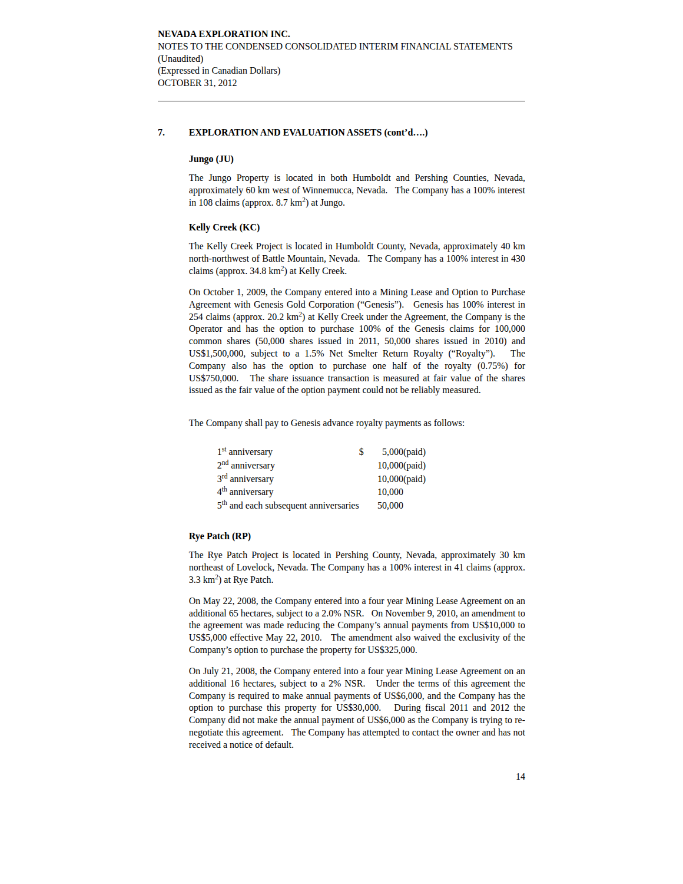Nevada Exploration Inc.
Notes to the Condensed Consolidated Interim Financial Statements
(Unaudited)
(Expressed in Canadian Dollars)
October 31, 2012
7. EXPLORATION AND EVALUATION ASSETS (cont’d….)
Jungo (JU)
The Jungo Property is located in both Humboldt and Pershing Counties, Nevada, approximately 60 km west of Winnemucca, Nevada. The Company has a 100% interest in 108 claims (approx. 8.7 km2) at Jungo.
Kelly Creek (KC)
The Kelly Creek Project is located in Humboldt County, Nevada, approximately 40 km north-northwest of Battle Mountain, Nevada. The Company has a 100% interest in 430 claims (approx. 34.8 km2) at Kelly Creek.
On October 1, 2009, the Company entered into a Mining Lease and Option to Purchase Agreement with Genesis Gold Corporation (“Genesis”). Genesis has 100% interest in 254 claims (approx. 20.2 km2) at Kelly Creek under the Agreement, the Company is the Operator and has the option to purchase 100% of the Genesis claims for 100,000 common shares (50,000 shares issued in 2011, 50,000 shares issued in 2010) and US$1,500,000, subject to a 1.5% Net Smelter Return Royalty (“Royalty”). The Company also has the option to purchase one half of the royalty (0.75%) for US$750,000. The share issuance transaction is measured at fair value of the shares issued as the fair value of the option payment could not be reliably measured.
The Company shall pay to Genesis advance royalty payments as follows:
| 1 st anniversary | $ | 5,000 | (paid) |
| 2 nd anniversary | | 10,000 | (paid) |
| 3 rd anniversary | | 10,000 | (paid) |
| 4 th anniversary | | 10,000 | |
| 5 th and each subsequent anniversaries | | 50,000 | |
Rye Patch (RP)
The Rye Patch Project is located in Pershing County, Nevada, approximately 30 km northeast of Lovelock, Nevada. The Company has a 100% interest in 41 claims (approx. 3.3 km2) at Rye Patch.
On May 22, 2008, the Company entered into a four year Mining Lease Agreement on an additional 65 hectares, subject to a 2.0% NSR. On November 9, 2010, an amendment to the agreement was made reducing the Company’s annual payments from US$10,000 to US$5,000 effective May 22, 2010. The amendment also waived the exclusivity of the Company’s option to purchase the property for US$325,000.
On July 21, 2008, the Company entered into a four year Mining Lease Agreement on an additional 16 hectares, subject to a 2% NSR. Under the terms of this agreement the Company is required to make annual payments of US$6,000, and the Company has the option to purchase this property for US$30,000. During fiscal 2011 and 2012 the Company did not make the annual payment of US$6,000 as the Company is trying to re-negotiate this agreement. The Company has attempted to contact the owner and has not received a notice of default.
14